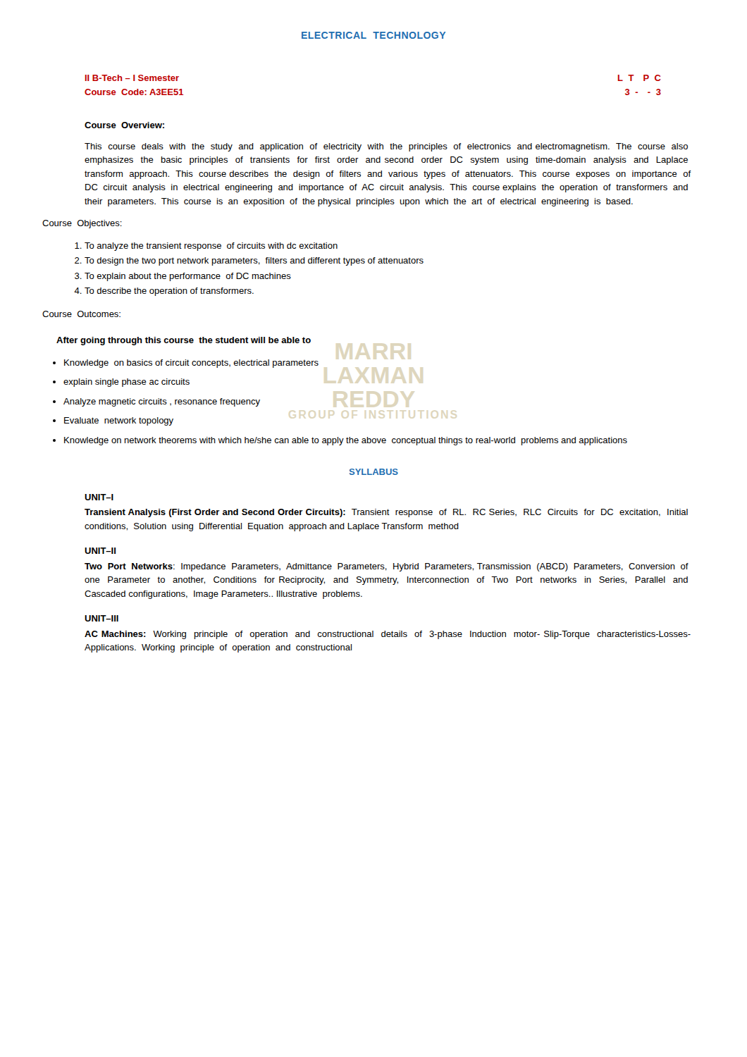ELECTRICAL TECHNOLOGY
II B-Tech – I Semester L T P C
Course Code: A3EE51 3 - - 3
Course Overview:
This course deals with the study and application of electricity with the principles of electronics and electromagnetism. The course also emphasizes the basic principles of transients for first order and second order DC system using time-domain analysis and Laplace transform approach. This course describes the design of filters and various types of attenuators. This course exposes on importance of DC circuit analysis in electrical engineering and importance of AC circuit analysis. This course explains the operation of transformers and their parameters. This course is an exposition of the physical principles upon which the art of electrical engineering is based.
Course Objectives:
To analyze the transient response of circuits with dc excitation
To design the two port network parameters, filters and different types of attenuators
To explain about the performance of DC machines
To describe the operation of transformers.
Course Outcomes:
MARRI
LAXMAN
REDDY
GROUP OF INSTITUTIONS
After going through this course the student will be able to
Knowledge on basics of circuit concepts, electrical parameters
explain single phase ac circuits
Analyze magnetic circuits , resonance frequency
Evaluate network topology
Knowledge on network theorems with which he/she can able to apply the above conceptual things to real-world problems and applications
SYLLABUS
UNIT–I
Transient Analysis (First Order and Second Order Circuits): Transient response of RL. RC Series, RLC Circuits for DC excitation, Initial conditions, Solution using Differential Equation approach and Laplace Transform method
UNIT–II
Two Port Networks: Impedance Parameters, Admittance Parameters, Hybrid Parameters, Transmission (ABCD) Parameters, Conversion of one Parameter to another, Conditions for Reciprocity, and Symmetry, Interconnection of Two Port networks in Series, Parallel and Cascaded configurations, Image Parameters.. Illustrative problems.
UNIT–III
AC Machines: Working principle of operation and constructional details of 3-phase Induction motor- Slip-Torque characteristics-Losses-Applications. Working principle of operation and constructional